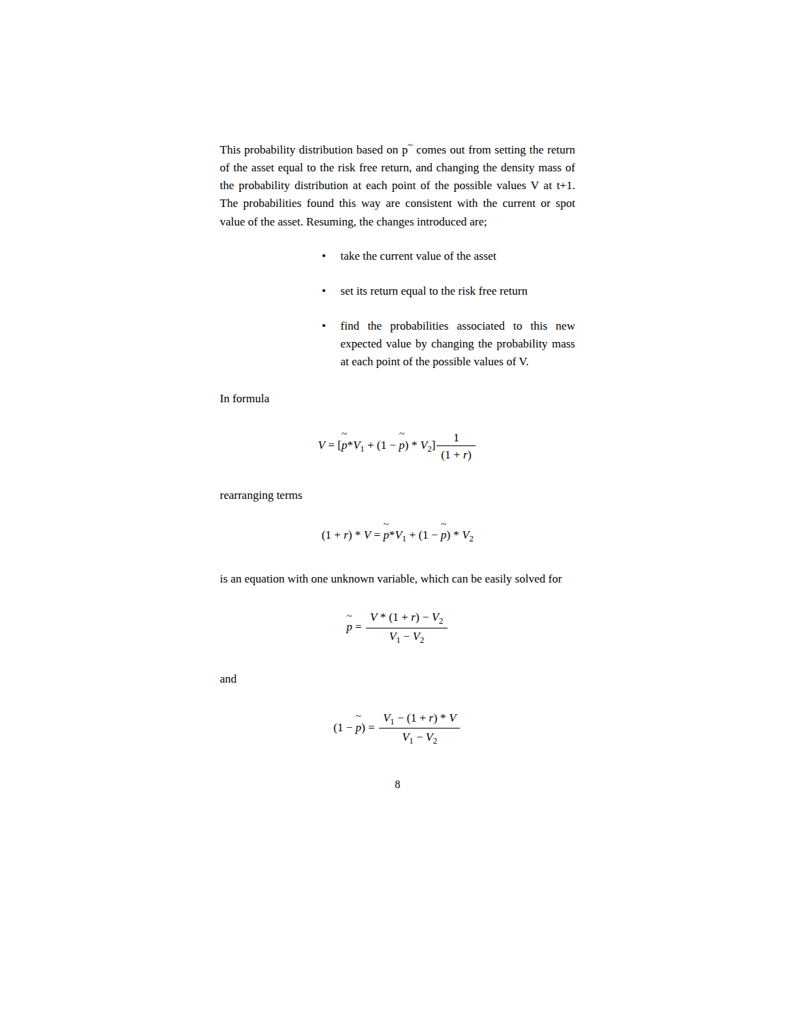This probability distribution based on p~ comes out from setting the return of the asset equal to the risk free return, and changing the density mass of the probability distribution at each point of the possible values V at t+1. The probabilities found this way are consistent with the current or spot value of the asset. Resuming, the changes introduced are;
take the current value of the asset
set its return equal to the risk free return
find the probabilities associated to this new expected value by changing the probability mass at each point of the possible values of V.
In formula
V = [~p*V1 + (1 − ~p) * V2]1(1 + r)
rearranging terms
(1 + r) * V = ~p*V1 + (1 − ~p) * V2
is an equation with one unknown variable, which can be easily solved for
~p = V * (1 + r) − V2 V1 − V2
and
(1 − ~p) = V1 − (1 + r) * V V1 − V2
8